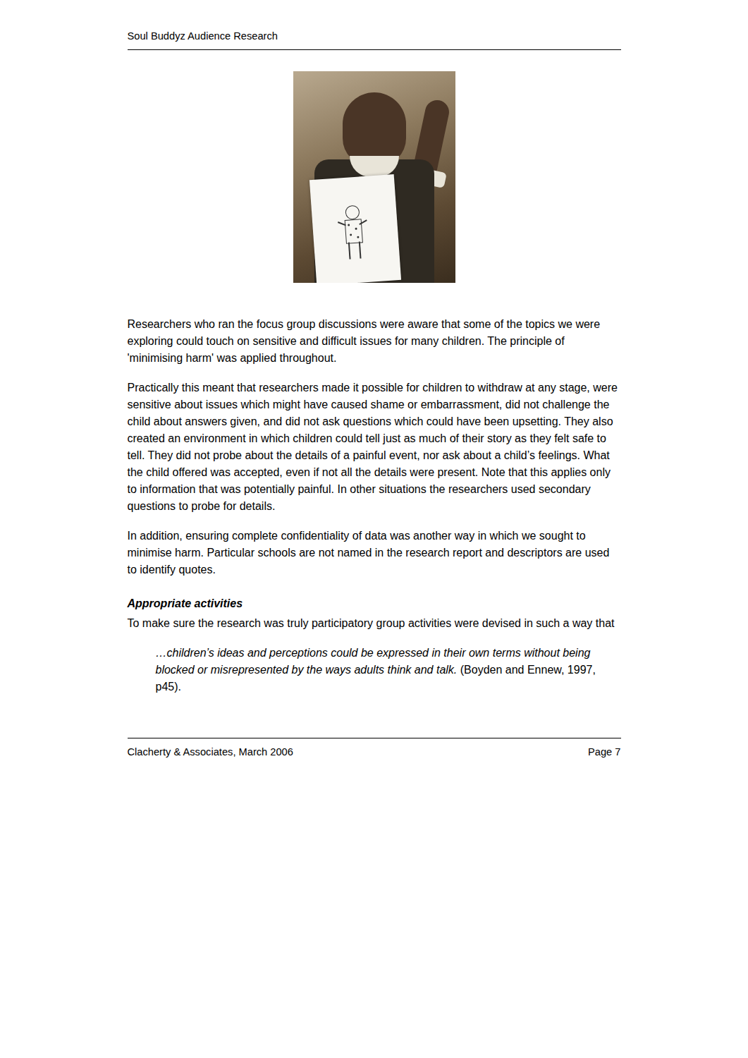Soul Buddyz Audience Research
Researchers who ran the focus group discussions were aware that some of the topics we were exploring could touch on sensitive and difficult issues for many children. The principle of 'minimising harm' was applied throughout.
Practically this meant that researchers made it possible for children to withdraw at any stage, were sensitive about issues which might have caused shame or embarrassment, did not challenge the child about answers given, and did not ask questions which could have been upsetting. They also created an environment in which children could tell just as much of their story as they felt safe to tell. They did not probe about the details of a painful event, nor ask about a child’s feelings. What the child offered was accepted, even if not all the details were present. Note that this applies only to information that was potentially painful. In other situations the researchers used secondary questions to probe for details.
In addition, ensuring complete confidentiality of data was another way in which we sought to minimise harm. Particular schools are not named in the research report and descriptors are used to identify quotes.
Appropriate activities
To make sure the research was truly participatory group activities were devised in such a way that
…children’s ideas and perceptions could be expressed in their own terms without being blocked or misrepresented by the ways adults think and talk. (Boyden and Ennew, 1997, p45).
Clacherty & Associates, March 2006 Page 7